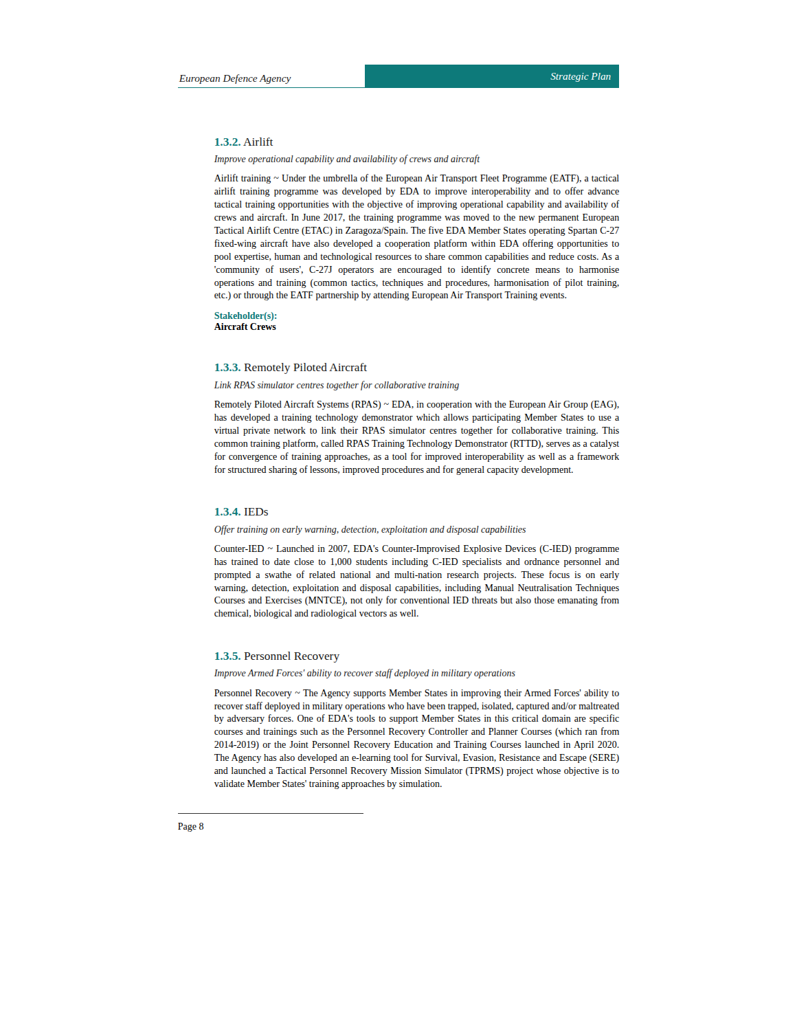European Defence Agency
Strategic Plan
1.3.2. Airlift
Improve operational capability and availability of crews and aircraft
Airlift training ~ Under the umbrella of the European Air Transport Fleet Programme (EATF), a tactical airlift training programme was developed by EDA to improve interoperability and to offer advance tactical training opportunities with the objective of improving operational capability and availability of crews and aircraft. In June 2017, the training programme was moved to the new permanent European Tactical Airlift Centre (ETAC) in Zaragoza/Spain. The five EDA Member States operating Spartan C-27 fixed-wing aircraft have also developed a cooperation platform within EDA offering opportunities to pool expertise, human and technological resources to share common capabilities and reduce costs. As a 'community of users', C-27J operators are encouraged to identify concrete means to harmonise operations and training (common tactics, techniques and procedures, harmonisation of pilot training, etc.) or through the EATF partnership by attending European Air Transport Training events.
Stakeholder(s):
Aircraft Crews
1.3.3. Remotely Piloted Aircraft
Link RPAS simulator centres together for collaborative training
Remotely Piloted Aircraft Systems (RPAS) ~ EDA, in cooperation with the European Air Group (EAG), has developed a training technology demonstrator which allows participating Member States to use a virtual private network to link their RPAS simulator centres together for collaborative training. This common training platform, called RPAS Training Technology Demonstrator (RTTD), serves as a catalyst for convergence of training approaches, as a tool for improved interoperability as well as a framework for structured sharing of lessons, improved procedures and for general capacity development.
1.3.4. IEDs
Offer training on early warning, detection, exploitation and disposal capabilities
Counter-IED ~ Launched in 2007, EDA's Counter-Improvised Explosive Devices (C-IED) programme has trained to date close to 1,000 students including C-IED specialists and ordnance personnel and prompted a swathe of related national and multi-nation research projects. These focus is on early warning, detection, exploitation and disposal capabilities, including Manual Neutralisation Techniques Courses and Exercises (MNTCE), not only for conventional IED threats but also those emanating from chemical, biological and radiological vectors as well.
1.3.5. Personnel Recovery
Improve Armed Forces' ability to recover staff deployed in military operations
Personnel Recovery ~ The Agency supports Member States in improving their Armed Forces' ability to recover staff deployed in military operations who have been trapped, isolated, captured and/or maltreated by adversary forces. One of EDA's tools to support Member States in this critical domain are specific courses and trainings such as the Personnel Recovery Controller and Planner Courses (which ran from 2014-2019) or the Joint Personnel Recovery Education and Training Courses launched in April 2020. The Agency has also developed an e-learning tool for Survival, Evasion, Resistance and Escape (SERE) and launched a Tactical Personnel Recovery Mission Simulator (TPRMS) project whose objective is to validate Member States' training approaches by simulation.
Page 8